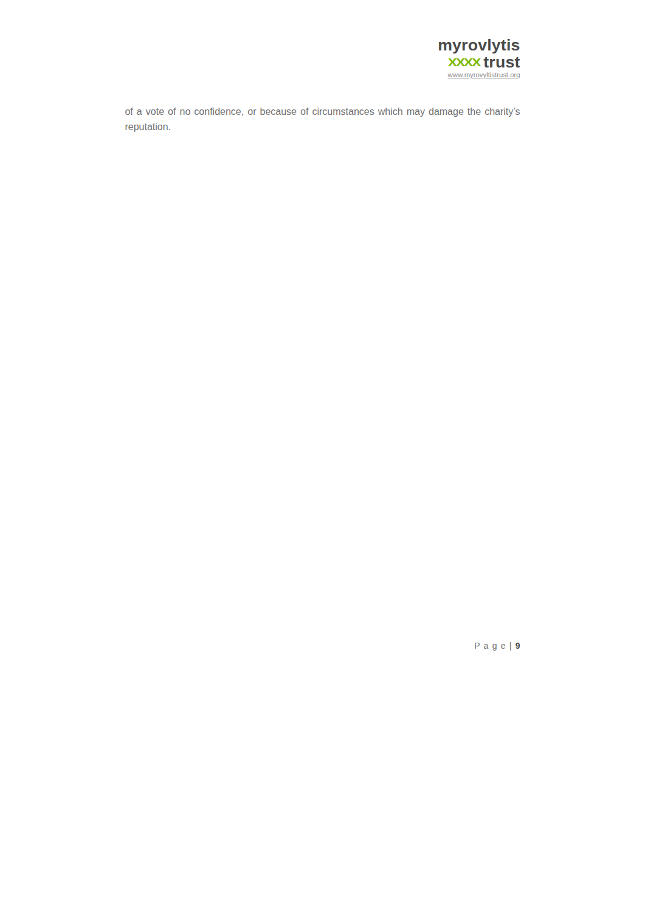myrovlytis
XXXX trust
www.myrovyltistrust.org
of a vote of no confidence, or because of circumstances which may damage the charity’s reputation.
P a g e | 9